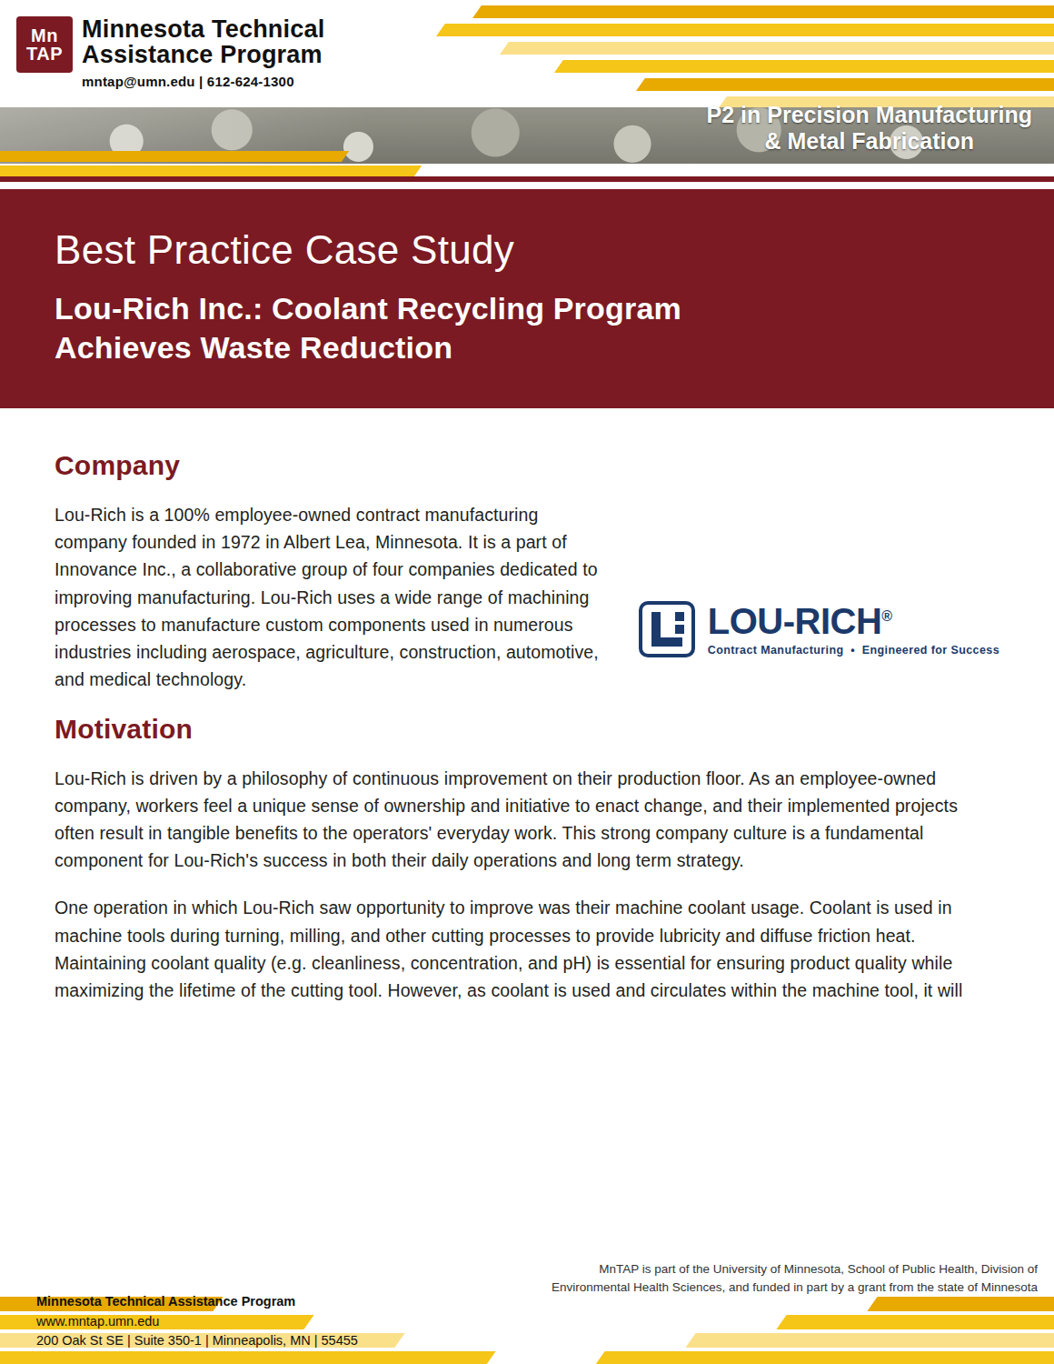Mn TAP
Minnesota Technical Assistance Program
mntap@umn.edu | 612-624-1300
P2 in Precision Manufacturing & Metal Fabrication
Best Practice Case Study
Lou-Rich Inc.: Coolant Recycling Program
Achieves Waste Reduction
Company
Lou-Rich is a 100% employee-owned contract manufacturing company founded in 1972 in Albert Lea, Minnesota. It is a part of Innovance Inc., a collaborative group of four companies dedicated to improving manufacturing. Lou-Rich uses a wide range of machining processes to manufacture custom components used in numerous industries including aerospace, agriculture, construction, automotive, and medical technology.
LOU-RICH®
Contract Manufacturing • Engineered for Success
Motivation
Lou-Rich is driven by a philosophy of continuous improvement on their production floor. As an employee-owned company, workers feel a unique sense of ownership and initiative to enact change, and their implemented projects often result in tangible benefits to the operators' everyday work. This strong company culture is a fundamental component for Lou-Rich's success in both their daily operations and long term strategy.
One operation in which Lou-Rich saw opportunity to improve was their machine coolant usage. Coolant is used in machine tools during turning, milling, and other cutting processes to provide lubricity and diffuse friction heat. Maintaining coolant quality (e.g. cleanliness, concentration, and pH) is essential for ensuring product quality while maximizing the lifetime of the cutting tool. However, as coolant is used and circulates within the machine tool, it will
MnTAP is part of the University of Minnesota, School of Public Health, Division of
Environmental Health Sciences, and funded in part by a grant from the state of Minnesota
Minnesota Technical Assistance Program
www.mntap.umn.edu
200 Oak St SE | Suite 350-1 | Minneapolis, MN | 55455